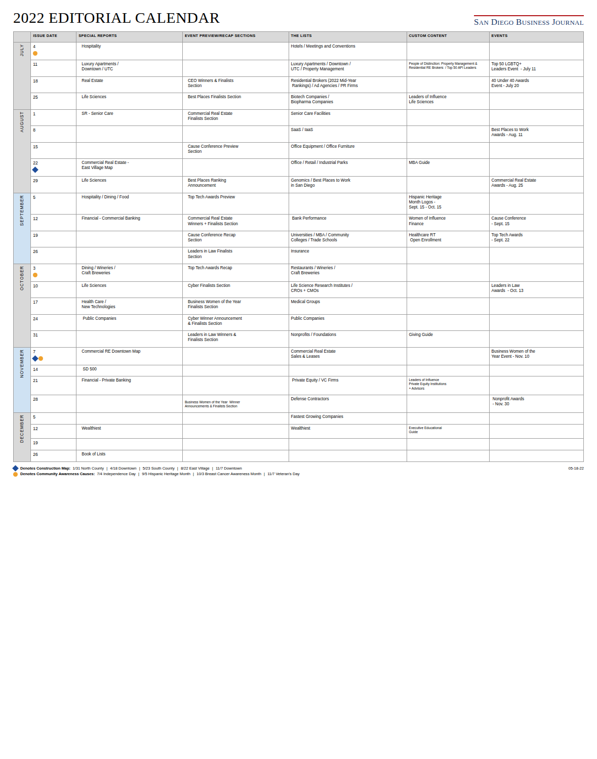2022 EDITORIAL CALENDAR
SAN DIEGO BUSINESS JOURNAL
| | Issue Date | Special Reports | Event Preview/Recap Sections | The Lists | Custom Content | Events |
| --- | --- | --- | --- | --- | --- | --- |
| JULY | 4 | Hospitality | | Hotels / Meetings and Conventions | | |
| 11 | Luxury Apartments / Downtown / UTC | | Luxury Apartments / Downtown / UTC / Property Management | People of Distinction: Property Management & Residential RE Brokers / Top 50 API Leaders | Top 50 LGBTQ+ Leaders Event - July 11 |
| 18 | Real Estate | CEO Winners & Finalists Section | Residential Brokers (2022 Mid-Year Rankings) / Ad Agencies / PR Firms | | 40 Under 40 Awards Event - July 20 |
| 25 | Life Sciences | Best Places Finalists Section | Biotech Companies / Biopharma Companies | Leaders of Influence Life Sciences | |
| AUGUST | 1 | SR - Senior Care | Commercial Real Estate Finalists Section | Senior Care Facilities | | |
| 8 | | | SaaS / IaaS | | Best Places to Work Awards - Aug. 11 |
| 15 | | Cause Conference Preview Section | Office Equipment / Office Furniture | | |
| 22 | Commercial Real Estate - East Village Map | | Office / Retail / Industrial Parks | MBA Guide | |
| 29 | Life Sciences | Best Places Ranking Announcement | Genomics / Best Places to Work in San Diego | | Commercial Real Estate Awards - Aug. 25 |
| SEPTEMBER | 5 | Hospitality / Dining / Food | Top Tech Awards Preview | | Hispanic Heritage Month Logos - Sept. 15 - Oct. 15 | |
| 12 | Financial - Commercial Banking | Commercial Real Estate Winners + Finalists Section | Bank Performance | Women of Influence Finance | Cause Conference - Sept. 15 |
| 19 | | Cause Conference Recap Section | Universities / MBA / Community Colleges / Trade Schools | Healthcare RT Open Enrollment | Top Tech Awards - Sept. 22 |
| 26 | | Leaders in Law Finalists Section | Insurance | | |
| OCTOBER | 3 | Dining / Wineries / Craft Breweries | Top Tech Awards Recap | Restaurants / Wineries / Craft Breweries | | |
| 10 | Life Sciences | Cyber Finalists Section | Life Science Research Institutes / CROs + CMOs | | Leaders in Law Awards - Oct. 13 |
| 17 | Health Care / New Technologies | Business Women of the Year Finalists Section | Medical Groups | | |
| 24 | Public Companies | Cyber Winner Announcement & Finalists Section | Public Companies | | |
| 31 | | Leaders in Law Winners & Finalists Section | Nonprofits / Foundations | Giving Guide | |
| NOVEMBER | 7 | Commercial RE Downtown Map | | Commercial Real Estate Sales & Leases | | Business Women of the Year Event - Nov. 10 |
| 14 | SD 500 | | | | |
| 21 | Financial - Private Banking | | Private Equity / VC Firms | Leaders of Influence Private Equity Institutions + Advisors | |
| 28 | | Business Women of the Year Winner Announcements & Finalists Section | Defense Contractors | | Nonprofit Awards - Nov. 30 |
| DECEMBER | 5 | | | Fastest Growing Companies | | |
| 12 | Wealthiest | | Wealthiest | Executive Educational Guide | |
| 19 | | | | | |
| 26 | Book of Lists | | | | |
05-18-22
Denotes Construction Map: 1/31 North County | 4/18 Downtown | 5/23 South County | 8/22 East Village | 11/7 Downtown
Denotes Community Awareness Causes: 7/4 Independence Day | 9/5 Hispanic Heritage Month | 10/3 Breast Cancer Awareness Month | 11/7 Veteran's Day